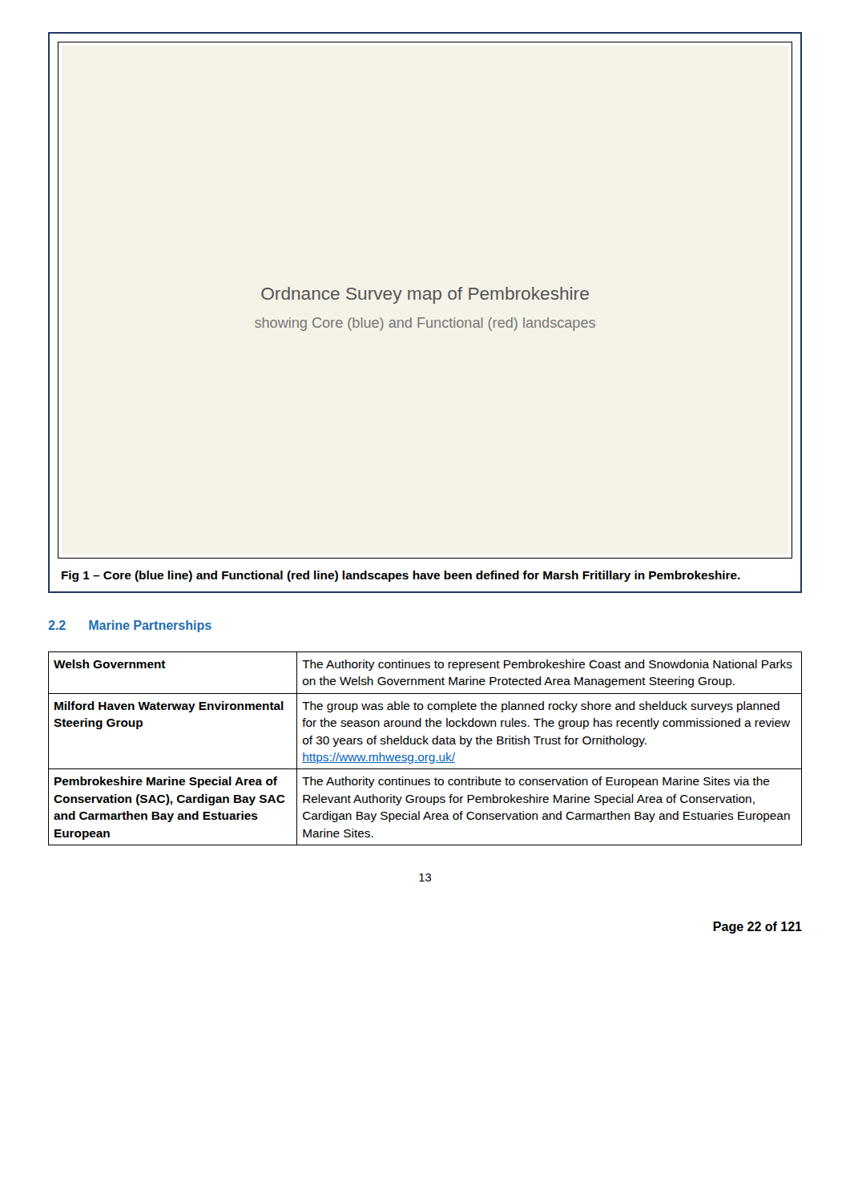Fig 1 – Core (blue line) and Functional (red line) landscapes have been defined for Marsh Fritillary in Pembrokeshire.
2.2 Marine Partnerships
| Welsh Government | The Authority continues to represent Pembrokeshire Coast and Snowdonia National Parks on the Welsh Government Marine Protected Area Management Steering Group. |
| Milford Haven Waterway Environmental Steering Group | The group was able to complete the planned rocky shore and shelduck surveys planned for the season around the lockdown rules. The group has recently commissioned a review of 30 years of shelduck data by the British Trust for Ornithology. https://www.mhwesg.org.uk/ |
| Pembrokeshire Marine Special Area of Conservation (SAC), Cardigan Bay SAC and Carmarthen Bay and Estuaries European | The Authority continues to contribute to conservation of European Marine Sites via the Relevant Authority Groups for Pembrokeshire Marine Special Area of Conservation, Cardigan Bay Special Area of Conservation and Carmarthen Bay and Estuaries European Marine Sites. |
13
Page 22 of 121